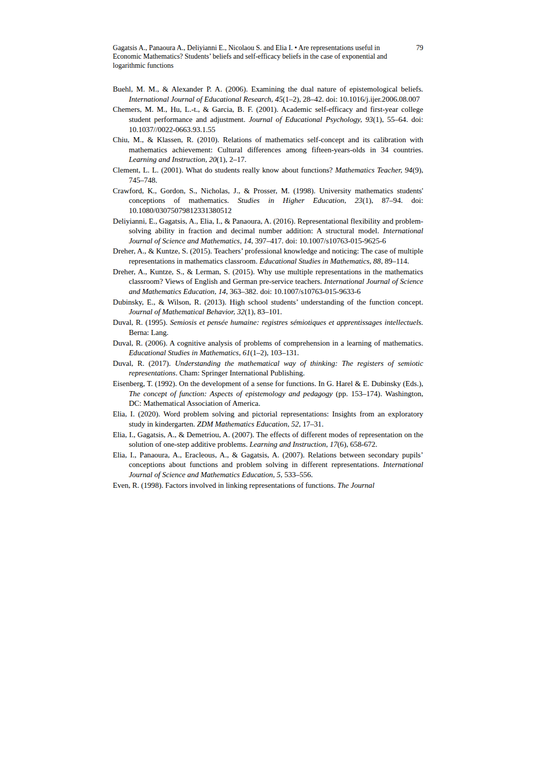79 Gagatsis A., Panaoura A., Deliyianni E., Nicolaou S. and Elia I. • Are representations useful in Economic Mathematics? Students’ beliefs and self-efficacy beliefs in the case of exponential and logarithmic functions
Buehl, M. M., & Alexander P. A. (2006). Examining the dual nature of epistemological beliefs. International Journal of Educational Research, 45(1–2), 28–42. doi: 10.1016/j.ijer.2006.08.007
Chemers, M. M., Hu, L.-t., & Garcia, B. F. (2001). Academic self-efficacy and first-year college student performance and adjustment. Journal of Educational Psychology, 93(1), 55–64. doi: 10.1037//0022-0663.93.1.55
Chiu, M., & Klassen, R. (2010). Relations of mathematics self-concept and its calibration with mathematics achievement: Cultural differences among fifteen-years-olds in 34 countries. Learning and Instruction, 20(1), 2–17.
Clement, L. L. (2001). What do students really know about functions? Mathematics Teacher, 94(9), 745–748.
Crawford, K., Gordon, S., Nicholas, J., & Prosser, M. (1998). University mathematics students' conceptions of mathematics. Studies in Higher Education, 23(1), 87–94. doi: 10.1080/03075079812331380512
Deliyianni, E., Gagatsis, A., Elia, I., & Panaoura, A. (2016). Representational flexibility and problem-solving ability in fraction and decimal number addition: A structural model. International Journal of Science and Mathematics, 14, 397–417. doi: 10.1007/s10763-015-9625-6
Dreher, A., & Kuntze, S. (2015). Teachers’ professional knowledge and noticing: The case of multiple representations in mathematics classroom. Educational Studies in Mathematics, 88, 89–114.
Dreher, A., Kuntze, S., & Lerman, S. (2015). Why use multiple representations in the mathematics classroom? Views of English and German pre-service teachers. International Journal of Science and Mathematics Education, 14, 363–382. doi: 10.1007/s10763-015-9633-6
Dubinsky, E., & Wilson, R. (2013). High school students’ understanding of the function concept. Journal of Mathematical Behavior, 32(1), 83–101.
Duval, R. (1995). Semiosis et pensée humaine: registres sémiotiques et apprentissages intellectuels. Berna: Lang.
Duval, R. (2006). A cognitive analysis of problems of comprehension in a learning of mathematics. Educational Studies in Mathematics, 61(1–2), 103–131.
Duval, R. (2017). Understanding the mathematical way of thinking: The registers of semiotic representations. Cham: Springer International Publishing.
Eisenberg, T. (1992). On the development of a sense for functions. In G. Harel & E. Dubinsky (Eds.), The concept of function: Aspects of epistemology and pedagogy (pp. 153–174). Washington, DC: Mathematical Association of America.
Elia, I. (2020). Word problem solving and pictorial representations: Insights from an exploratory study in kindergarten. ZDM Mathematics Education, 52, 17–31.
Elia, I., Gagatsis, A., & Demetriou, A. (2007). The effects of different modes of representation on the solution of one-step additive problems. Learning and Instruction, 17(6), 658-672.
Elia, I., Panaoura, A., Eracleous, A., & Gagatsis, A. (2007). Relations between secondary pupils’ conceptions about functions and problem solving in different representations. International Journal of Science and Mathematics Education, 5, 533–556.
Even, R. (1998). Factors involved in linking representations of functions. The Journal